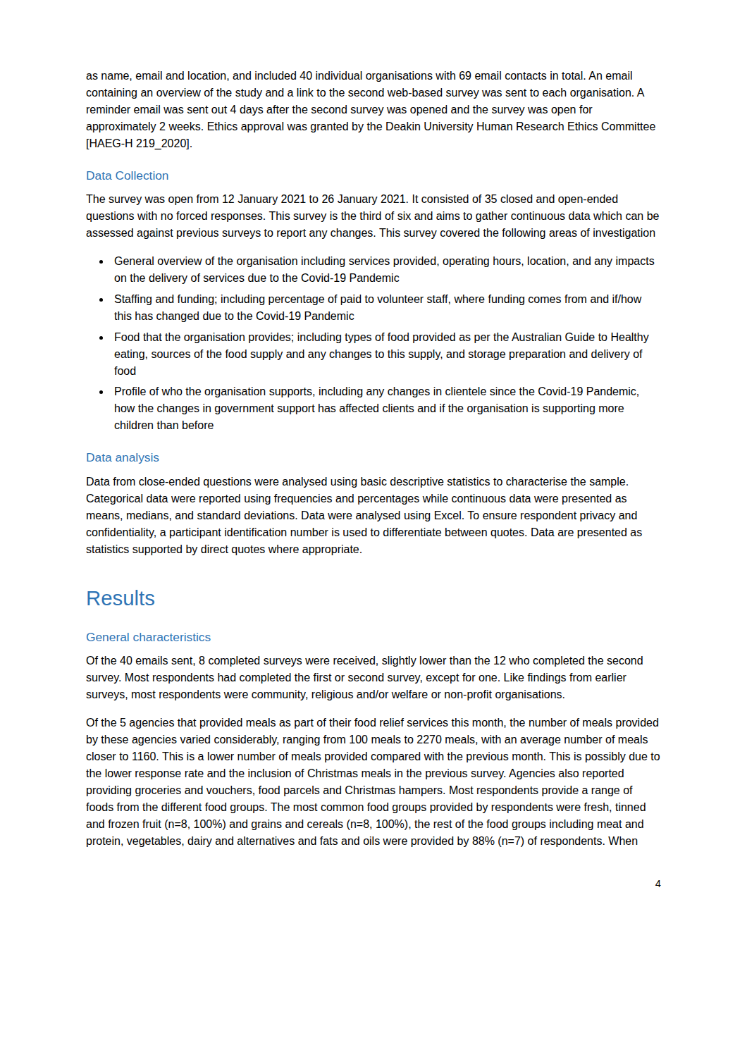as name, email and location, and included 40 individual organisations with 69 email contacts in total. An email containing an overview of the study and a link to the second web-based survey was sent to each organisation. A reminder email was sent out 4 days after the second survey was opened and the survey was open for approximately 2 weeks. Ethics approval was granted by the Deakin University Human Research Ethics Committee [HAEG-H 219_2020].
Data Collection
The survey was open from 12 January 2021 to 26 January 2021. It consisted of 35 closed and open-ended questions with no forced responses. This survey is the third of six and aims to gather continuous data which can be assessed against previous surveys to report any changes. This survey covered the following areas of investigation
General overview of the organisation including services provided, operating hours, location, and any impacts on the delivery of services due to the Covid-19 Pandemic
Staffing and funding; including percentage of paid to volunteer staff, where funding comes from and if/how this has changed due to the Covid-19 Pandemic
Food that the organisation provides; including types of food provided as per the Australian Guide to Healthy eating, sources of the food supply and any changes to this supply, and storage preparation and delivery of food
Profile of who the organisation supports, including any changes in clientele since the Covid-19 Pandemic, how the changes in government support has affected clients and if the organisation is supporting more children than before
Data analysis
Data from close-ended questions were analysed using basic descriptive statistics to characterise the sample. Categorical data were reported using frequencies and percentages while continuous data were presented as means, medians, and standard deviations. Data were analysed using Excel. To ensure respondent privacy and confidentiality, a participant identification number is used to differentiate between quotes. Data are presented as statistics supported by direct quotes where appropriate.
Results
General characteristics
Of the 40 emails sent, 8 completed surveys were received, slightly lower than the 12 who completed the second survey. Most respondents had completed the first or second survey, except for one. Like findings from earlier surveys, most respondents were community, religious and/or welfare or non-profit organisations.
Of the 5 agencies that provided meals as part of their food relief services this month, the number of meals provided by these agencies varied considerably, ranging from 100 meals to 2270 meals, with an average number of meals closer to 1160. This is a lower number of meals provided compared with the previous month. This is possibly due to the lower response rate and the inclusion of Christmas meals in the previous survey. Agencies also reported providing groceries and vouchers, food parcels and Christmas hampers. Most respondents provide a range of foods from the different food groups. The most common food groups provided by respondents were fresh, tinned and frozen fruit (n=8, 100%) and grains and cereals (n=8, 100%), the rest of the food groups including meat and protein, vegetables, dairy and alternatives and fats and oils were provided by 88% (n=7) of respondents. When
4